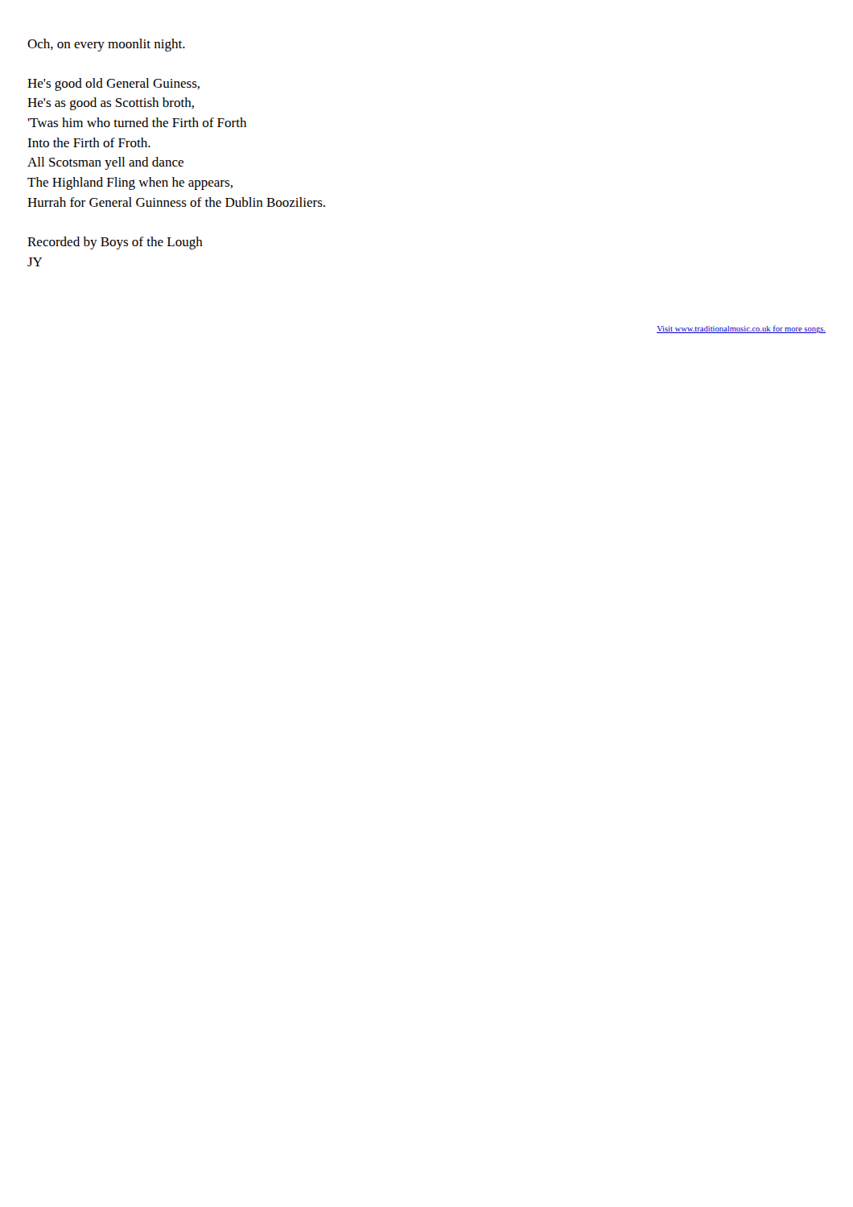Och, on every moonlit night.
He's good old General Guiness,
He's as good as Scottish broth,
'Twas him who turned the Firth of Forth
Into the Firth of Froth.
All Scotsman yell and dance
The Highland Fling when he appears,
Hurrah for General Guinness of the Dublin Booziliers.
Recorded by Boys of the Lough
JY
Visit www.traditionalmusic.co.uk for more songs.